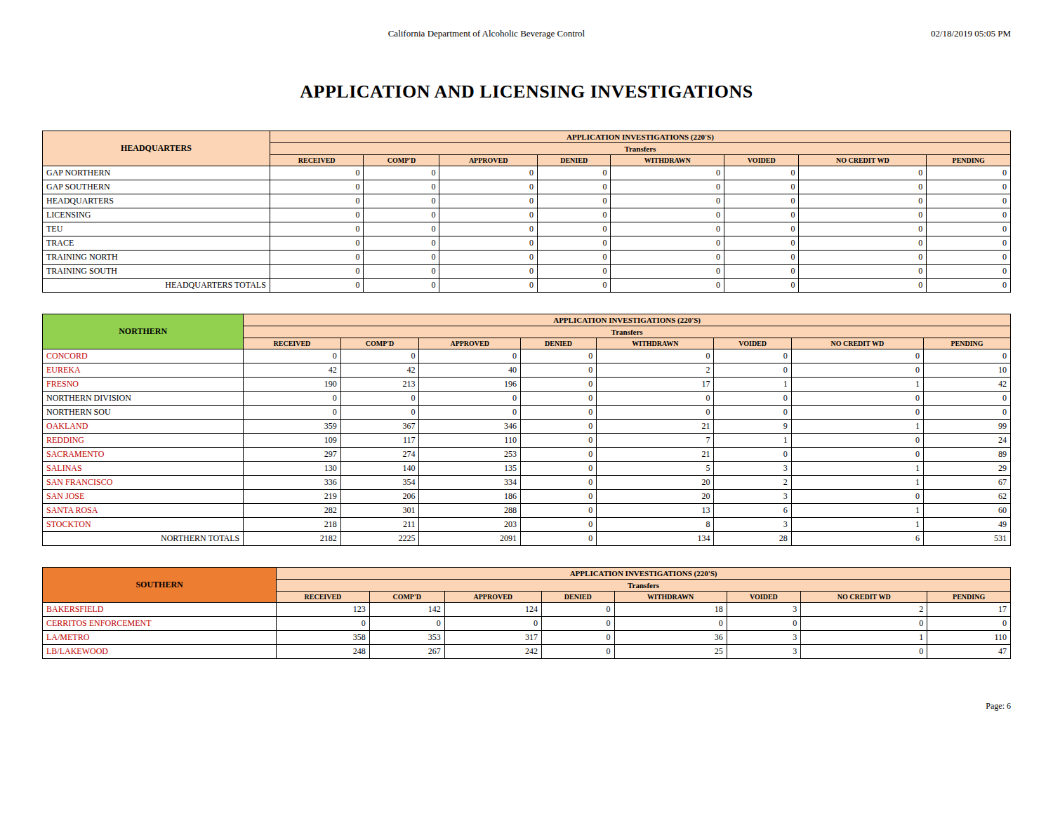California Department of Alcoholic Beverage Control
02/18/2019 05:05 PM
APPLICATION AND LICENSING INVESTIGATIONS
| HEADQUARTERS | APPLICATION INVESTIGATIONS (220'S) |
| Transfers |
| RECEIVED | COMP'D | APPROVED | DENIED | WITHDRAWN | VOIDED | NO CREDIT WD | PENDING |
| GAP NORTHERN | 0 | 0 | 0 | 0 | 0 | 0 | 0 | 0 |
| GAP SOUTHERN | 0 | 0 | 0 | 0 | 0 | 0 | 0 | 0 |
| HEADQUARTERS | 0 | 0 | 0 | 0 | 0 | 0 | 0 | 0 |
| LICENSING | 0 | 0 | 0 | 0 | 0 | 0 | 0 | 0 |
| TEU | 0 | 0 | 0 | 0 | 0 | 0 | 0 | 0 |
| TRACE | 0 | 0 | 0 | 0 | 0 | 0 | 0 | 0 |
| TRAINING NORTH | 0 | 0 | 0 | 0 | 0 | 0 | 0 | 0 |
| TRAINING SOUTH | 0 | 0 | 0 | 0 | 0 | 0 | 0 | 0 |
| HEADQUARTERS TOTALS | 0 | 0 | 0 | 0 | 0 | 0 | 0 | 0 |
| NORTHERN | APPLICATION INVESTIGATIONS (220'S) |
| Transfers |
| RECEIVED | COMP'D | APPROVED | DENIED | WITHDRAWN | VOIDED | NO CREDIT WD | PENDING |
| CONCORD | 0 | 0 | 0 | 0 | 0 | 0 | 0 | 0 |
| EUREKA | 42 | 42 | 40 | 0 | 2 | 0 | 0 | 10 |
| FRESNO | 190 | 213 | 196 | 0 | 17 | 1 | 1 | 42 |
| NORTHERN DIVISION | 0 | 0 | 0 | 0 | 0 | 0 | 0 | 0 |
| NORTHERN SOU | 0 | 0 | 0 | 0 | 0 | 0 | 0 | 0 |
| OAKLAND | 359 | 367 | 346 | 0 | 21 | 9 | 1 | 99 |
| REDDING | 109 | 117 | 110 | 0 | 7 | 1 | 0 | 24 |
| SACRAMENTO | 297 | 274 | 253 | 0 | 21 | 0 | 0 | 89 |
| SALINAS | 130 | 140 | 135 | 0 | 5 | 3 | 1 | 29 |
| SAN FRANCISCO | 336 | 354 | 334 | 0 | 20 | 2 | 1 | 67 |
| SAN JOSE | 219 | 206 | 186 | 0 | 20 | 3 | 0 | 62 |
| SANTA ROSA | 282 | 301 | 288 | 0 | 13 | 6 | 1 | 60 |
| STOCKTON | 218 | 211 | 203 | 0 | 8 | 3 | 1 | 49 |
| NORTHERN TOTALS | 2182 | 2225 | 2091 | 0 | 134 | 28 | 6 | 531 |
| SOUTHERN | APPLICATION INVESTIGATIONS (220'S) |
| Transfers |
| RECEIVED | COMP'D | APPROVED | DENIED | WITHDRAWN | VOIDED | NO CREDIT WD | PENDING |
| BAKERSFIELD | 123 | 142 | 124 | 0 | 18 | 3 | 2 | 17 |
| CERRITOS ENFORCEMENT | 0 | 0 | 0 | 0 | 0 | 0 | 0 | 0 |
| LA/METRO | 358 | 353 | 317 | 0 | 36 | 3 | 1 | 110 |
| LB/LAKEWOOD | 248 | 267 | 242 | 0 | 25 | 3 | 0 | 47 |
Page: 6